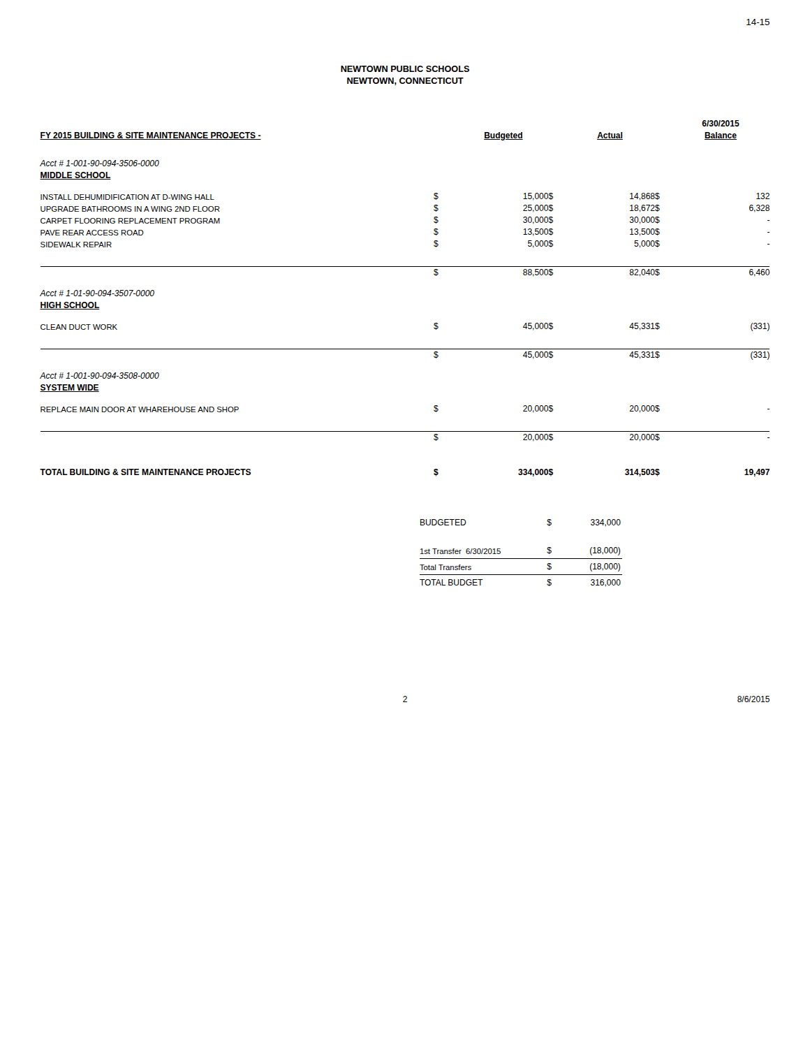14-15
NEWTOWN PUBLIC SCHOOLS
NEWTOWN, CONNECTICUT
| | | | | | | 6/30/2015 |
| FY 2015 BUILDING & SITE MAINTENANCE PROJECTS - | | Budgeted | | Actual | | Balance |
| Acct # 1-001-90-094-3506-0000 |
| MIDDLE SCHOOL |
| INSTALL DEHUMIDIFICATION AT D-WING HALL | $ | 15,000 | $ | 14,868 | $ | 132 |
| UPGRADE BATHROOMS IN A WING 2ND FLOOR | $ | 25,000 | $ | 18,672 | $ | 6,328 |
| CARPET FLOORING REPLACEMENT PROGRAM | $ | 30,000 | $ | 30,000 | $ | - |
| PAVE REAR ACCESS ROAD | $ | 13,500 | $ | 13,500 | $ | - |
| SIDEWALK REPAIR | $ | 5,000 | $ | 5,000 | $ | - |
| | $ | 88,500 | $ | 82,040 | $ | 6,460 |
| Acct # 1-01-90-094-3507-0000 |
| HIGH SCHOOL |
| CLEAN DUCT WORK | $ | 45,000 | $ | 45,331 | $ | (331) |
| | $ | 45,000 | $ | 45,331 | $ | (331) |
| Acct # 1-001-90-094-3508-0000 |
| SYSTEM WIDE |
| REPLACE MAIN DOOR AT WHAREHOUSE AND SHOP | $ | 20,000 | $ | 20,000 | $ | - |
| | $ | 20,000 | $ | 20,000 | $ | - |
| TOTAL BUILDING & SITE MAINTENANCE PROJECTS | $ | 334,000 | $ | 314,503 | $ | 19,497 |
| BUDGETED | $ | 334,000 |
| 1st Transfer 6/30/2015 | $ | (18,000) |
| Total Transfers | $ | (18,000) |
| TOTAL BUDGET | $ | 316,000 |
2
8/6/2015